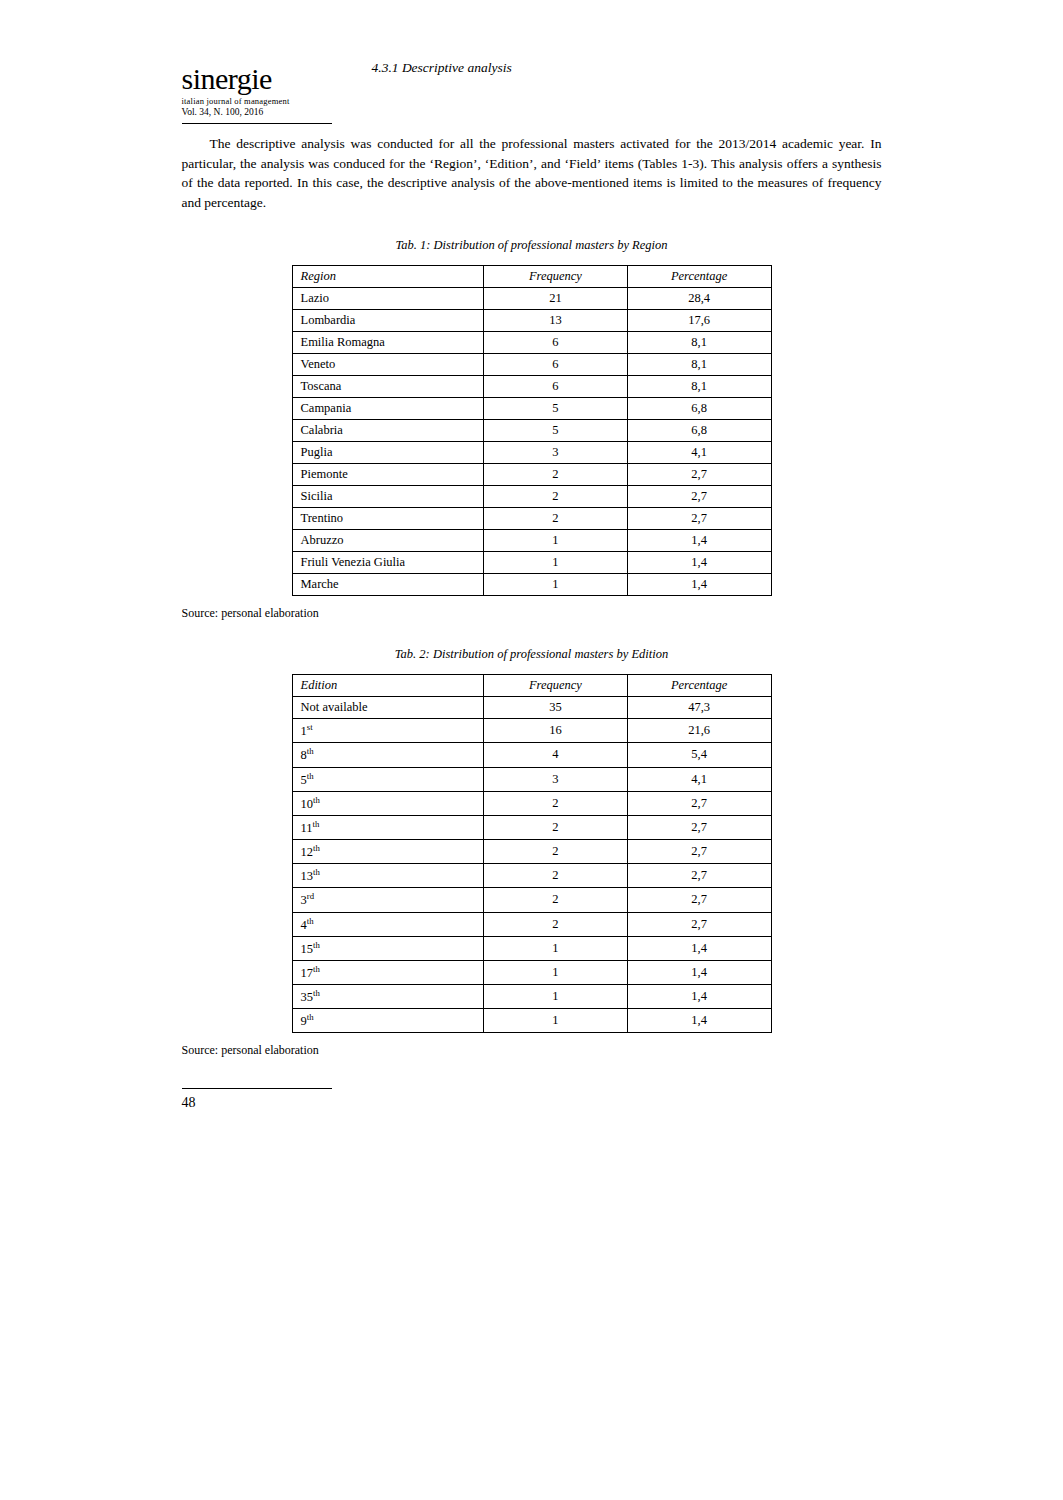sinergie
italian journal of management
Vol. 34, N. 100, 2016
4.3.1 Descriptive analysis
The descriptive analysis was conducted for all the professional masters activated for the 2013/2014 academic year. In particular, the analysis was conduced for the ‘Region’, ‘Edition’, and ‘Field’ items (Tables 1-3). This analysis offers a synthesis of the data reported. In this case, the descriptive analysis of the above-mentioned items is limited to the measures of frequency and percentage.
Tab. 1: Distribution of professional masters by Region
| Region | Frequency | Percentage |
| --- | --- | --- |
| Lazio | 21 | 28,4 |
| Lombardia | 13 | 17,6 |
| Emilia Romagna | 6 | 8,1 |
| Veneto | 6 | 8,1 |
| Toscana | 6 | 8,1 |
| Campania | 5 | 6,8 |
| Calabria | 5 | 6,8 |
| Puglia | 3 | 4,1 |
| Piemonte | 2 | 2,7 |
| Sicilia | 2 | 2,7 |
| Trentino | 2 | 2,7 |
| Abruzzo | 1 | 1,4 |
| Friuli Venezia Giulia | 1 | 1,4 |
| Marche | 1 | 1,4 |
Source: personal elaboration
Tab. 2: Distribution of professional masters by Edition
| Edition | Frequency | Percentage |
| --- | --- | --- |
| Not available | 35 | 47,3 |
| 1 st | 16 | 21,6 |
| 8 th | 4 | 5,4 |
| 5 th | 3 | 4,1 |
| 10 th | 2 | 2,7 |
| 11 th | 2 | 2,7 |
| 12 th | 2 | 2,7 |
| 13 th | 2 | 2,7 |
| 3 rd | 2 | 2,7 |
| 4 th | 2 | 2,7 |
| 15 th | 1 | 1,4 |
| 17 th | 1 | 1,4 |
| 35 th | 1 | 1,4 |
| 9 th | 1 | 1,4 |
Source: personal elaboration
48